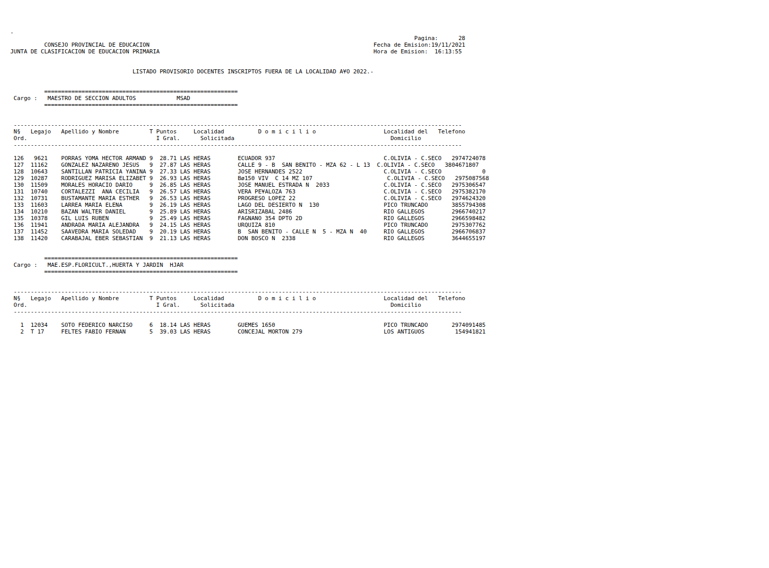.
                                                                                                                       Pagina:      28
          CONSEJO PROVINCIAL DE EDUCACION                                                                  Fecha de Emision:19/11/2021
JUNTA DE CLASIFICACION DE EDUCACION PRIMARIA                                                               Hora de Emision:  16:13:55


                                    LISTADO PROVISORIO DOCENTES INSCRIPTOS FUERA DE LA LOCALIDAD A¥O 2022.-


          =========================================================
 Cargo :   MAESTRO DE SECCION ADULTOS            MSAD
          =========================================================


 ------------------------------------------------------------------------------------------------------------------------------------
 N§   Legajo   Apellido y Nombre         T Puntos     Localidad          D o m i c i l i o                    Localidad del   Telefono
 Ord.                                      I Gral.      Solicitada                                              Domicilio
 ------------------------------------------------------------------------------------------------------------------------------------

 126   9621    PORRAS YOMA HECTOR ARMAND 9  28.71 LAS HERAS        ECUADOR 937                                C.OLIVIA - C.SECO   2974724078
 127  11162    GONZALEZ NAZARENO JESUS   9  27.87 LAS HERAS        CALLE 9 - B  SAN BENITO - MZA 62 - L 13  C.OLIVIA - C.SECO   3804671807
 128  10643    SANTILLAN PATRICIA YANINA 9  27.33 LAS HERAS        JOSE HERNANDES 2522                        C.OLIVIA - C.SECO            0
 129  10287    RODRIGUEZ MARISA ELIZABET 9  26.93 LAS HERAS        Bø150 VIV  C 14 MZ 107                      C.OLIVIA - C.SECO   2975087568
 130  11509    MORALES HORACIO DARIO     9  26.85 LAS HERAS        JOSE MANUEL ESTRADA N  2033                C.OLIVIA - C.SECO   2975306547
 131  10740    CORTALEZZI  ANA CECILIA   9  26.57 LAS HERAS        VERA PE¥ALOZA 763                          C.OLIVIA - C.SECO   2975382170
 132  10731    BUSTAMANTE MARIA ESTHER   9  26.53 LAS HERAS        PROGRESO LOPEZ 22                          C.OLIVIA - C.SECO   2974624320
 133  11603    LARREA MARIA ELENA        9  26.19 LAS HERAS        LAGO DEL DESIERTO N  130                   PICO TRUNCADO       3855794308
 134  10210    BAZAN WALTER DANIEL       9  25.89 LAS HERAS        ARISRIZABAL 2486                           RIO GALLEGOS        2966740217
 135  10378    GIL LUIS RUBEN            9  25.49 LAS HERAS        FAGNANO 354 DPTO 2D                        RIO GALLEGOS        2966598482
 136  11941    ANDRADA MARIA ALEJANDRA   9  24.15 LAS HERAS        URQUIZA 810                                PICO TRUNCADO       2975307762
 137  11452    SAAVEDRA MARIA SOLEDAD    9  20.19 LAS HERAS        B  SAN BENITO - CALLE N  5 - MZA N  40     RIO GALLEGOS        2966706837
 138  11420    CARABAJAL EBER SEBASTIAN  9  21.13 LAS HERAS        DON BOSCO N  2338                          RIO GALLEGOS        3644655197


          =========================================================
 Cargo :   MAE.ESP.FLORICULT.,HUERTA Y JARDIN  HJAR
          =========================================================


 ------------------------------------------------------------------------------------------------------------------------------------
 N§   Legajo   Apellido y Nombre         T Puntos     Localidad          D o m i c i l i o                    Localidad del   Telefono
 Ord.                                      I Gral.      Solicitada                                              Domicilio
 ------------------------------------------------------------------------------------------------------------------------------------

   1  12034    SOTO FEDERICO NARCISO     6  18.14 LAS HERAS        GUEMES 1650                                PICO TRUNCADO       2974091485
   2  T 17     FELTES FABIO FERNAN       5  39.03 LAS HERAS        CONCEJAL MORTON 279                        LOS ANTIGUOS         154941821